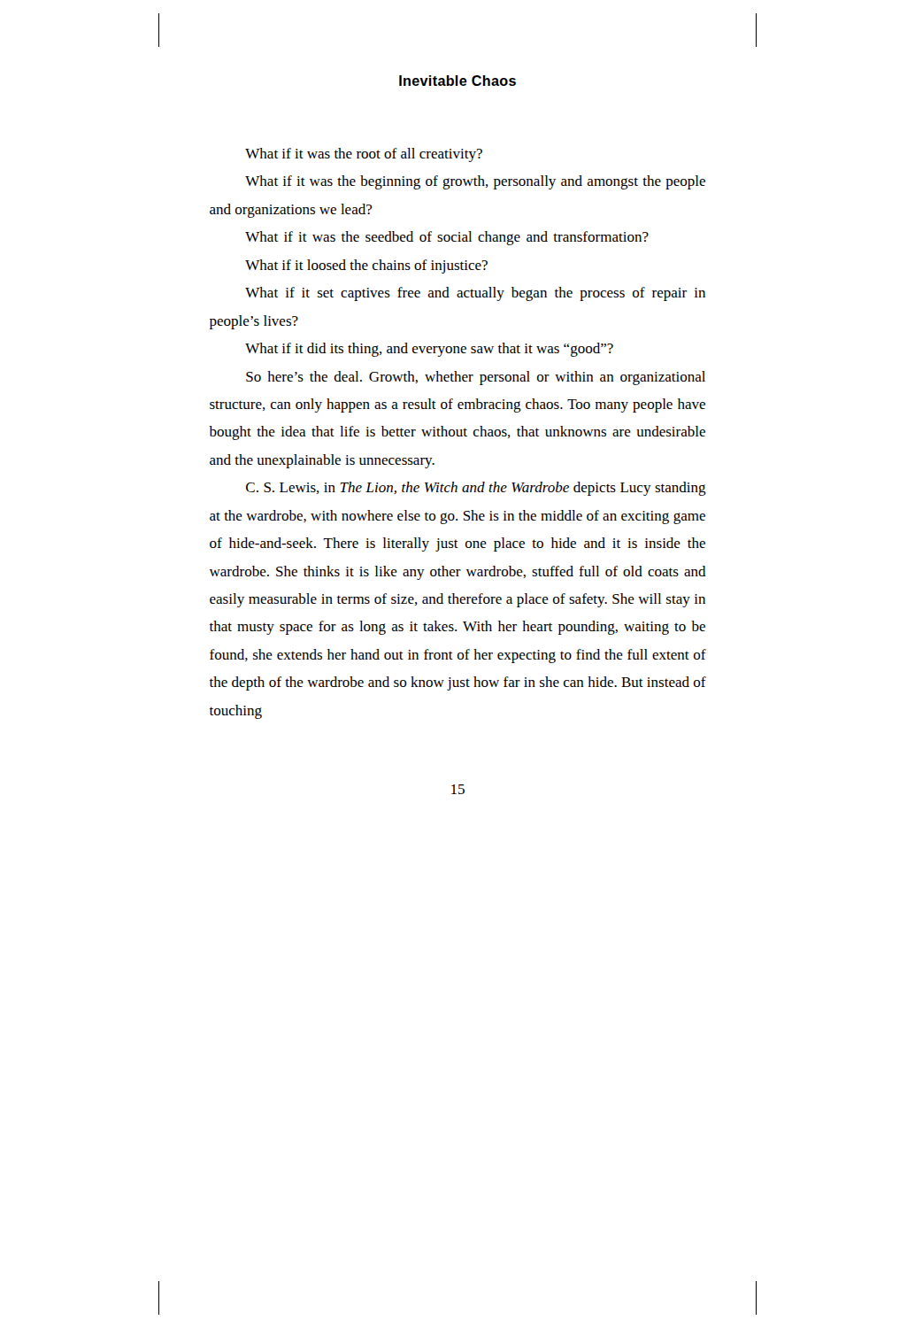Inevitable Chaos
What if it was the root of all creativity?
What if it was the beginning of growth, personally and amongst the people and organizations we lead?
What if it was the seedbed of social change and transformation?
What if it loosed the chains of injustice?
What if it set captives free and actually began the process of repair in people’s lives?
What if it did its thing, and everyone saw that it was “good”?
So here’s the deal. Growth, whether personal or within an organizational structure, can only happen as a result of embracing chaos. Too many people have bought the idea that life is better without chaos, that unknowns are undesirable and the unexplainable is unnecessary.
C. S. Lewis, in The Lion, the Witch and the Wardrobe depicts Lucy standing at the wardrobe, with nowhere else to go. She is in the middle of an exciting game of hide-and-seek. There is literally just one place to hide and it is inside the wardrobe. She thinks it is like any other wardrobe, stuffed full of old coats and easily measurable in terms of size, and therefore a place of safety. She will stay in that musty space for as long as it takes. With her heart pounding, waiting to be found, she extends her hand out in front of her expecting to find the full extent of the depth of the wardrobe and so know just how far in she can hide. But instead of touching
15